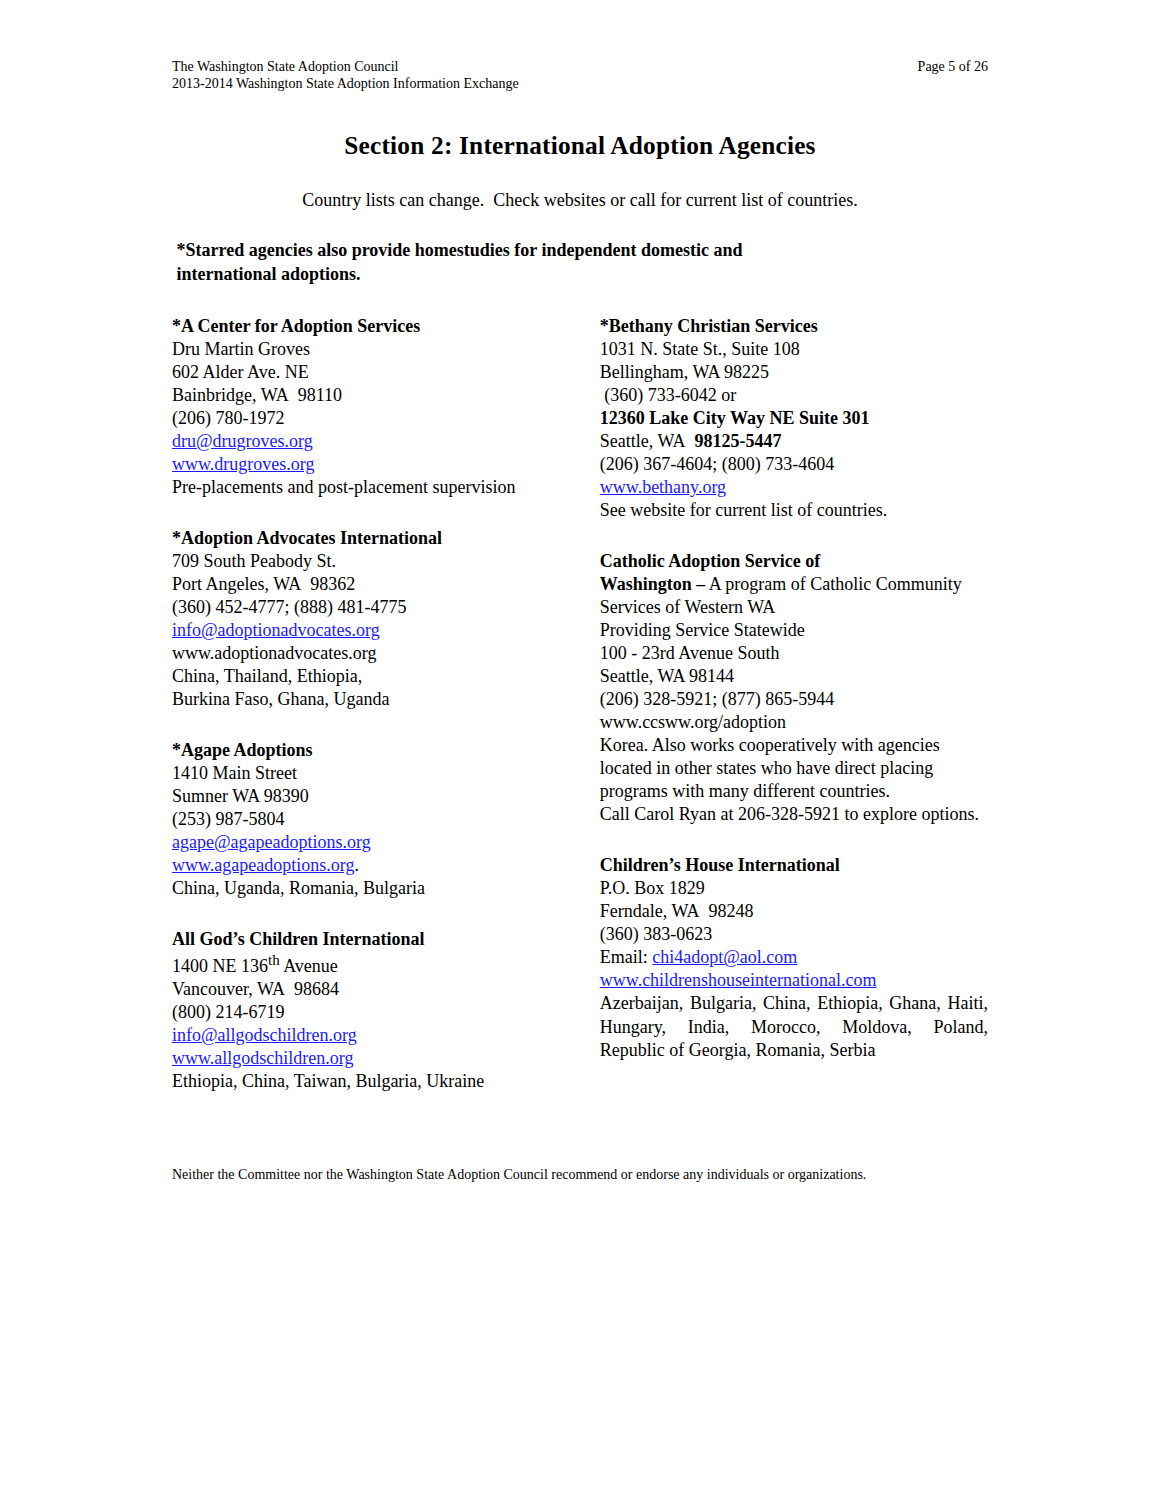The Washington State Adoption Council
Page 5 of 26
2013-2014 Washington State Adoption Information Exchange
Section 2: International Adoption Agencies
Country lists can change. Check websites or call for current list of countries.
*Starred agencies also provide homestudies for independent domestic and
international adoptions.
*A Center for Adoption Services
Dru Martin Groves
602 Alder Ave. NE
Bainbridge, WA 98110
(206) 780-1972
dru@drugroves.org
www.drugroves.org
Pre-placements and post-placement supervision
*Adoption Advocates International
709 South Peabody St.
Port Angeles, WA 98362
(360) 452-4777; (888) 481-4775
info@adoptionadvocates.org
www.adoptionadvocates.org
China, Thailand, Ethiopia,
Burkina Faso, Ghana, Uganda
*Agape Adoptions
1410 Main Street
Sumner WA 98390
(253) 987-5804
agape@agapeadoptions.org
www.agapeadoptions.org.
China, Uganda, Romania, Bulgaria
All God’s Children International
1400 NE 136th Avenue
Vancouver, WA 98684
(800) 214-6719
info@allgodschildren.org
www.allgodschildren.org
Ethiopia, China, Taiwan, Bulgaria, Ukraine
*Bethany Christian Services
1031 N. State St., Suite 108
Bellingham, WA 98225
(360) 733-6042 or
12360 Lake City Way NE Suite 301
Seattle, WA 98125-5447
(206) 367-4604; (800) 733-4604
www.bethany.org
See website for current list of countries.
Catholic Adoption Service of
Washington – A program of Catholic Community Services of Western WA
Providing Service Statewide
100 - 23rd Avenue South
Seattle, WA 98144
(206) 328-5921; (877) 865-5944
www.ccsww.org/adoption
Korea. Also works cooperatively with agencies located in other states who have direct placing programs with many different countries.
Call Carol Ryan at 206-328-5921 to explore options.
Children’s House International
P.O. Box 1829
Ferndale, WA 98248
(360) 383-0623
Email: chi4adopt@aol.com
www.childrenshouseinternational.com
Azerbaijan, Bulgaria, China, Ethiopia, Ghana, Haiti, Hungary, India, Morocco, Moldova, Poland, Republic of Georgia, Romania, Serbia
Neither the Committee nor the Washington State Adoption Council recommend or endorse any individuals or organizations.